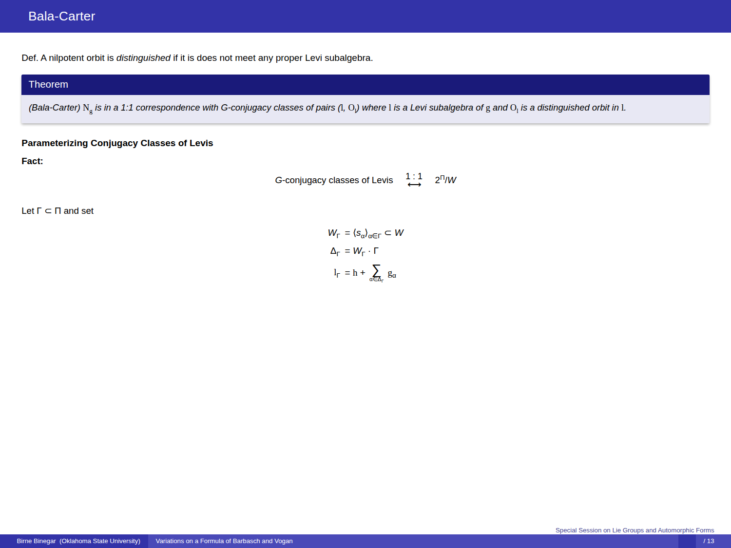Bala-Carter
Def. A nilpotent orbit is distinguished if it is does not meet any proper Levi subalgebra.
Theorem
(Bala-Carter) Ng is in a 1:1 correspondence with G-conjugacy classes of pairs (l, Ol) where l is a Levi subalgebra of g and Ol is a distinguished orbit in l.
Parameterizing Conjugacy Classes of Levis
Fact:
G-conjugacy classes of Levis 1 : 1 ⟷ 2Π/W
Let Γ ⊂ Π and set
| W Γ | = ⟨ s α ⟩ α∈Γ ⊂ W |
| Δ Γ | = W Γ · Γ |
| l Γ | = h + ∑ α∈Δ Γ g α |
Special Session on Lie Groups and Automorphic Forms
Birne Binegar (Oklahoma State University)
Variations on a Formula of Barbasch and Vogan
/ 13